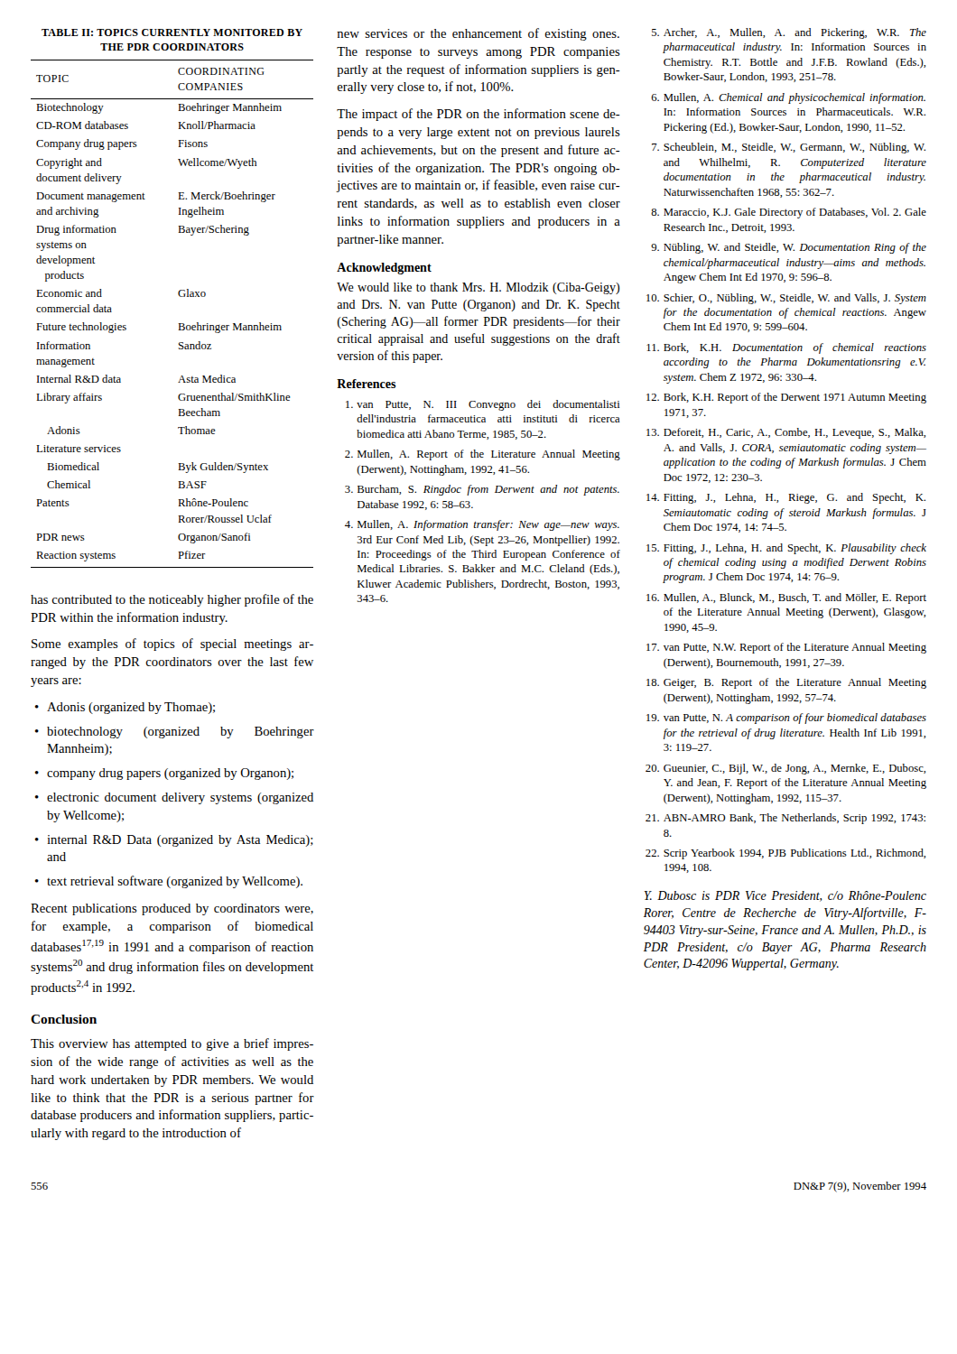TABLE II: TOPICS CURRENTLY MONITORED BY THE PDR COORDINATORS
| TOPIC | COORDINATING COMPANIES |
| --- | --- |
| Biotechnology | Boehringer Mannheim |
| CD-ROM databases | Knoll/Pharmacia |
| Company drug papers | Fisons |
| Copyright and document delivery | Wellcome/Wyeth |
| Document management and archiving | E. Merck/Boehringer Ingelheim |
| Drug information systems on development products | Bayer/Schering |
| Economic and commercial data | Glaxo |
| Future technologies | Boehringer Mannheim |
| Information management | Sandoz |
| Internal R&D data | Asta Medica |
| Library affairs | Gruenenthal/SmithKline Beecham |
| Adonis | Thomae |
| Literature services | |
| Biomedical | Byk Gulden/Syntex |
| Chemical | BASF |
| Patents | Rhône-Poulenc Rorer/Roussel Uclaf |
| PDR news | Organon/Sanofi |
| Reaction systems | Pfizer |
has contributed to the noticeably higher profile of the PDR within the information industry.
Some examples of topics of special meetings arranged by the PDR coordinators over the last few years are:
Adonis (organized by Thomae);
biotechnology (organized by Boehringer Mannheim);
company drug papers (organized by Organon);
electronic document delivery systems (organized by Wellcome);
internal R&D Data (organized by Asta Medica); and
text retrieval software (organized by Wellcome).
Recent publications produced by coordinators were, for example, a comparison of biomedical databases17,19 in 1991 and a comparison of reaction systems20 and drug information files on development products2,4 in 1992.
Conclusion
This overview has attempted to give a brief impression of the wide range of activities as well as the hard work undertaken by PDR members. We would like to think that the PDR is a serious partner for database producers and information suppliers, particularly with regard to the introduction of
new services or the enhancement of existing ones. The response to surveys among PDR companies partly at the request of information suppliers is generally very close to, if not, 100%.
The impact of the PDR on the information scene depends to a very large extent not on previous laurels and achievements, but on the present and future activities of the organization. The PDR's ongoing objectives are to maintain or, if feasible, even raise current standards, as well as to establish even closer links to information suppliers and producers in a partner-like manner.
Acknowledgment
We would like to thank Mrs. H. Mlodzik (Ciba-Geigy) and Drs. N. van Putte (Organon) and Dr. K. Specht (Schering AG)—all former PDR presidents—for their critical appraisal and useful suggestions on the draft version of this paper.
References
van Putte, N. III Convegno dei documentalisti dell'industria farmaceutica atti instituti di ricerca biomedica atti Abano Terme, 1985, 50–2.
Mullen, A. Report of the Literature Annual Meeting (Derwent), Nottingham, 1992, 41–56.
Burcham, S. Ringdoc from Derwent and not patents. Database 1992, 6: 58–63.
Mullen, A. Information transfer: New age—new ways. 3rd Eur Conf Med Lib, (Sept 23–26, Montpellier) 1992. In: Proceedings of the Third European Conference of Medical Libraries. S. Bakker and M.C. Cleland (Eds.), Kluwer Academic Publishers, Dordrecht, Boston, 1993, 343–6.
Archer, A., Mullen, A. and Pickering, W.R. The pharmaceutical industry. In: Information Sources in Chemistry. R.T. Bottle and J.F.B. Rowland (Eds.), Bowker-Saur, London, 1993, 251–78.
Mullen, A. Chemical and physicochemical information. In: Information Sources in Pharmaceuticals. W.R. Pickering (Ed.), Bowker-Saur, London, 1990, 11–52.
Scheublein, M., Steidle, W., Germann, W., Nübling, W. and Whilhelmi, R. Computerized literature documentation in the pharmaceutical industry. Naturwissenchaften 1968, 55: 362–7.
Maraccio, K.J. Gale Directory of Databases, Vol. 2. Gale Research Inc., Detroit, 1993.
Nübling, W. and Steidle, W. Documentation Ring of the chemical/pharmaceutical industry—aims and methods. Angew Chem Int Ed 1970, 9: 596–8.
Schier, O., Nübling, W., Steidle, W. and Valls, J. System for the documentation of chemical reactions. Angew Chem Int Ed 1970, 9: 599–604.
Bork, K.H. Documentation of chemical reactions according to the Pharma Dokumentationsring e.V. system. Chem Z 1972, 96: 330–4.
Bork, K.H. Report of the Derwent 1971 Autumn Meeting 1971, 37.
Deforeit, H., Caric, A., Combe, H., Leveque, S., Malka, A. and Valls, J. CORA, semiautomatic coding system—application to the coding of Markush formulas. J Chem Doc 1972, 12: 230–3.
Fitting, J., Lehna, H., Riege, G. and Specht, K. Semiautomatic coding of steroid Markush formulas. J Chem Doc 1974, 14: 74–5.
Fitting, J., Lehna, H. and Specht, K. Plausability check of chemical coding using a modified Derwent Robins program. J Chem Doc 1974, 14: 76–9.
Mullen, A., Blunck, M., Busch, T. and Möller, E. Report of the Literature Annual Meeting (Derwent), Glasgow, 1990, 45–9.
van Putte, N.W. Report of the Literature Annual Meeting (Derwent), Bournemouth, 1991, 27–39.
Geiger, B. Report of the Literature Annual Meeting (Derwent), Nottingham, 1992, 57–74.
van Putte, N. A comparison of four biomedical databases for the retrieval of drug literature. Health Inf Lib 1991, 3: 119–27.
Gueunier, C., Bijl, W., de Jong, A., Mernke, E., Dubosc, Y. and Jean, F. Report of the Literature Annual Meeting (Derwent), Nottingham, 1992, 115–37.
ABN-AMRO Bank, The Netherlands, Scrip 1992, 1743: 8.
Scrip Yearbook 1994, PJB Publications Ltd., Richmond, 1994, 108.
Y. Dubosc is PDR Vice President, c/o Rhône-Poulenc Rorer, Centre de Recherche de Vitry-Alfortville, F-94403 Vitry-sur-Seine, France and A. Mullen, Ph.D., is PDR President, c/o Bayer AG, Pharma Research Center, D-42096 Wuppertal, Germany.
556 DN&P 7(9), November 1994